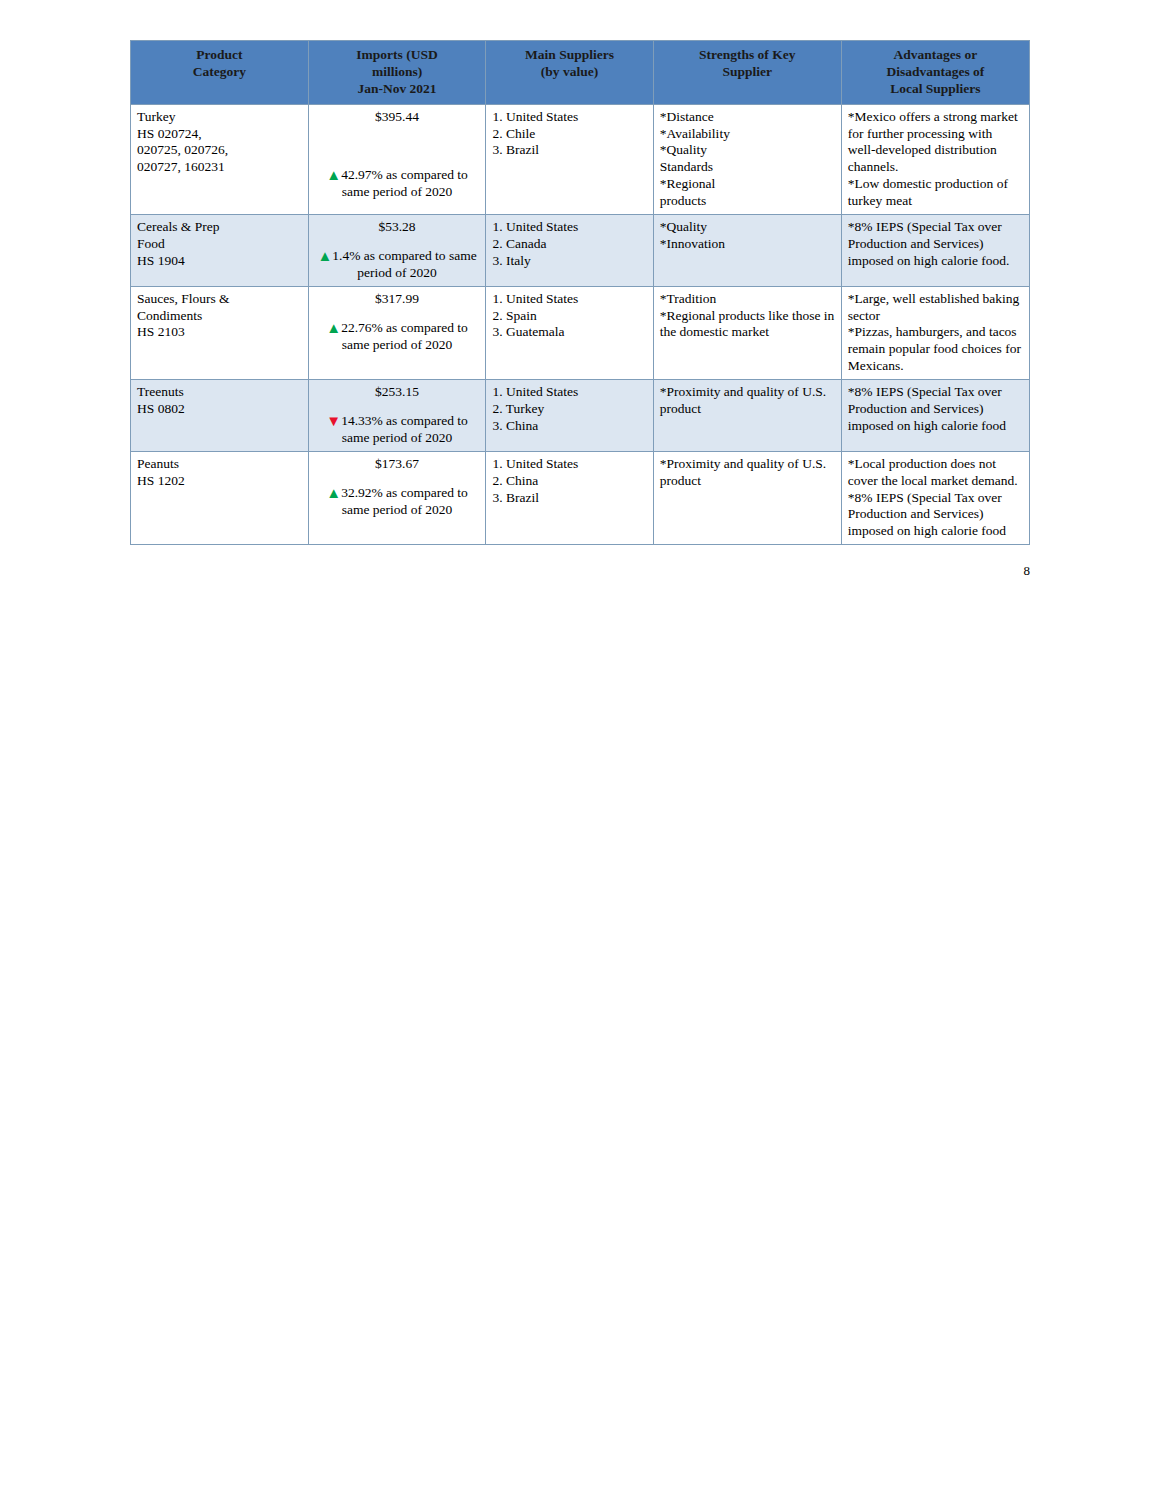| Product Category | Imports (USD millions) Jan-Nov 2021 | Main Suppliers (by value) | Strengths of Key Supplier | Advantages or Disadvantages of Local Suppliers |
| --- | --- | --- | --- | --- |
| Turkey HS 020724, 020725, 020726, 020727, 160231 | $395.44 ▲ 42.97% as compared to same period of 2020 | 1. United States 2. Chile 3. Brazil | *Distance *Availability *Quality Standards *Regional products | *Mexico offers a strong market for further processing with well-developed distribution channels. *Low domestic production of turkey meat |
| Cereals & Prep Food HS 1904 | $53.28 ▲ 1.4% as compared to same period of 2020 | 1. United States 2. Canada 3. Italy | *Quality *Innovation | *8% IEPS (Special Tax over Production and Services) imposed on high calorie food. |
| Sauces, Flours & Condiments HS 2103 | $317.99 ▲ 22.76% as compared to same period of 2020 | 1. United States 2. Spain 3. Guatemala | *Tradition *Regional products like those in the domestic market | *Large, well established baking sector *Pizzas, hamburgers, and tacos remain popular food choices for Mexicans. |
| Treenuts HS 0802 | $253.15 ▼ 14.33% as compared to same period of 2020 | 1. United States 2. Turkey 3. China | *Proximity and quality of U.S. product | *8% IEPS (Special Tax over Production and Services) imposed on high calorie food |
| Peanuts HS 1202 | $173.67 ▲ 32.92% as compared to same period of 2020 | 1. United States 2. China 3. Brazil | *Proximity and quality of U.S. product | *Local production does not cover the local market demand. *8% IEPS (Special Tax over Production and Services) imposed on high calorie food |
8